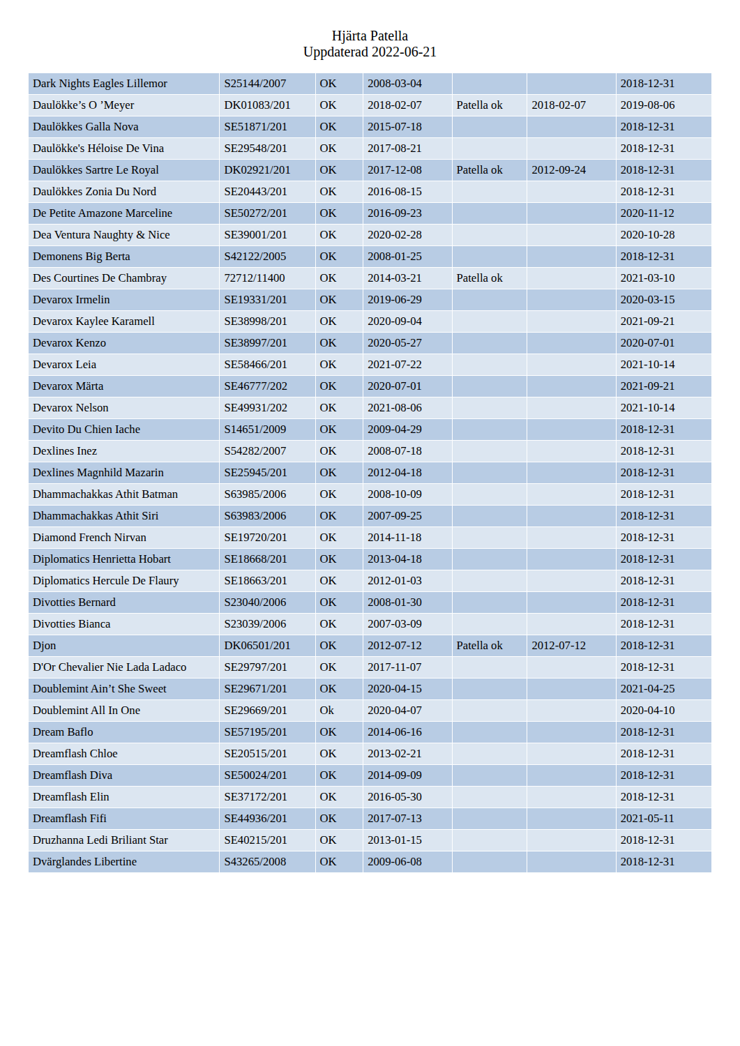Hjärta Patella
Uppdaterad 2022-06-21
| Dark Nights Eagles Lillemor | S25144/2007 | OK | 2008-03-04 | | | 2018-12-31 |
| Daulökke’s O ’Meyer | DK01083/201 | OK | 2018-02-07 | Patella ok | 2018-02-07 | 2019-08-06 |
| Daulökkes Galla Nova | SE51871/201 | OK | 2015-07-18 | | | 2018-12-31 |
| Daulökke's Héloise De Vina | SE29548/201 | OK | 2017-08-21 | | | 2018-12-31 |
| Daulökkes Sartre Le Royal | DK02921/201 | OK | 2017-12-08 | Patella ok | 2012-09-24 | 2018-12-31 |
| Daulökkes Zonia Du Nord | SE20443/201 | OK | 2016-08-15 | | | 2018-12-31 |
| De Petite Amazone Marceline | SE50272/201 | OK | 2016-09-23 | | | 2020-11-12 |
| Dea Ventura Naughty & Nice | SE39001/201 | OK | 2020-02-28 | | | 2020-10-28 |
| Demonens Big Berta | S42122/2005 | OK | 2008-01-25 | | | 2018-12-31 |
| Des Courtines De Chambray | 72712/11400 | OK | 2014-03-21 | Patella ok | | 2021-03-10 |
| Devarox Irmelin | SE19331/201 | OK | 2019-06-29 | | | 2020-03-15 |
| Devarox Kaylee Karamell | SE38998/201 | OK | 2020-09-04 | | | 2021-09-21 |
| Devarox Kenzo | SE38997/201 | OK | 2020-05-27 | | | 2020-07-01 |
| Devarox Leia | SE58466/201 | OK | 2021-07-22 | | | 2021-10-14 |
| Devarox Märta | SE46777/202 | OK | 2020-07-01 | | | 2021-09-21 |
| Devarox Nelson | SE49931/202 | OK | 2021-08-06 | | | 2021-10-14 |
| Devito Du Chien Iache | S14651/2009 | OK | 2009-04-29 | | | 2018-12-31 |
| Dexlines Inez | S54282/2007 | OK | 2008-07-18 | | | 2018-12-31 |
| Dexlines Magnhild Mazarin | SE25945/201 | OK | 2012-04-18 | | | 2018-12-31 |
| Dhammachakkas Athit Batman | S63985/2006 | OK | 2008-10-09 | | | 2018-12-31 |
| Dhammachakkas Athit Siri | S63983/2006 | OK | 2007-09-25 | | | 2018-12-31 |
| Diamond French Nirvan | SE19720/201 | OK | 2014-11-18 | | | 2018-12-31 |
| Diplomatics Henrietta Hobart | SE18668/201 | OK | 2013-04-18 | | | 2018-12-31 |
| Diplomatics Hercule De Flaury | SE18663/201 | OK | 2012-01-03 | | | 2018-12-31 |
| Divotties Bernard | S23040/2006 | OK | 2008-01-30 | | | 2018-12-31 |
| Divotties Bianca | S23039/2006 | OK | 2007-03-09 | | | 2018-12-31 |
| Djon | DK06501/201 | OK | 2012-07-12 | Patella ok | 2012-07-12 | 2018-12-31 |
| D'Or Chevalier Nie Lada Ladaco | SE29797/201 | OK | 2017-11-07 | | | 2018-12-31 |
| Doublemint Ain’t She Sweet | SE29671/201 | OK | 2020-04-15 | | | 2021-04-25 |
| Doublemint All In One | SE29669/201 | Ok | 2020-04-07 | | | 2020-04-10 |
| Dream Baflo | SE57195/201 | OK | 2014-06-16 | | | 2018-12-31 |
| Dreamflash Chloe | SE20515/201 | OK | 2013-02-21 | | | 2018-12-31 |
| Dreamflash Diva | SE50024/201 | OK | 2014-09-09 | | | 2018-12-31 |
| Dreamflash Elin | SE37172/201 | OK | 2016-05-30 | | | 2018-12-31 |
| Dreamflash Fifi | SE44936/201 | OK | 2017-07-13 | | | 2021-05-11 |
| Druzhanna Ledi Briliant Star | SE40215/201 | OK | 2013-01-15 | | | 2018-12-31 |
| Dvärglandes Libertine | S43265/2008 | OK | 2009-06-08 | | | 2018-12-31 |